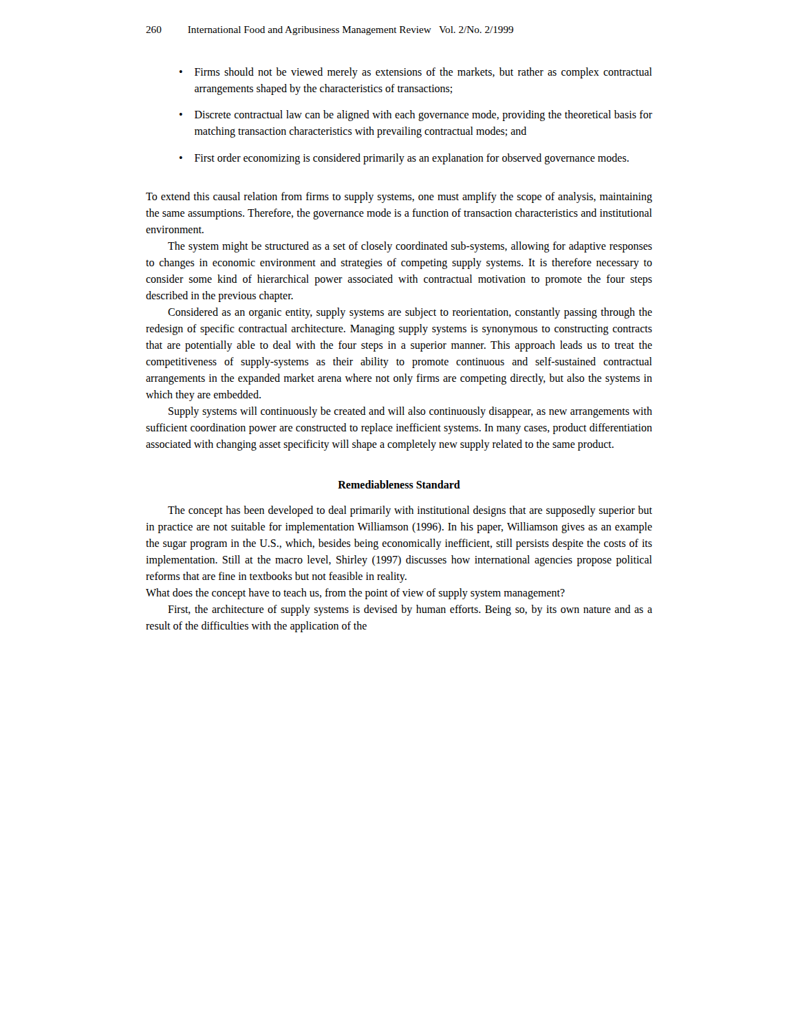260 International Food and Agribusiness Management Review Vol. 2/No. 2/1999
Firms should not be viewed merely as extensions of the markets, but rather as complex contractual arrangements shaped by the characteristics of transactions;
Discrete contractual law can be aligned with each governance mode, providing the theoretical basis for matching transaction characteristics with prevailing contractual modes; and
First order economizing is considered primarily as an explanation for observed governance modes.
To extend this causal relation from firms to supply systems, one must amplify the scope of analysis, maintaining the same assumptions. Therefore, the governance mode is a function of transaction characteristics and institutional environment.
The system might be structured as a set of closely coordinated sub-systems, allowing for adaptive responses to changes in economic environment and strategies of competing supply systems. It is therefore necessary to consider some kind of hierarchical power associated with contractual motivation to promote the four steps described in the previous chapter.
Considered as an organic entity, supply systems are subject to reorientation, constantly passing through the redesign of specific contractual architecture. Managing supply systems is synonymous to constructing contracts that are potentially able to deal with the four steps in a superior manner. This approach leads us to treat the competitiveness of supply-systems as their ability to promote continuous and self-sustained contractual arrangements in the expanded market arena where not only firms are competing directly, but also the systems in which they are embedded.
Supply systems will continuously be created and will also continuously disappear, as new arrangements with sufficient coordination power are constructed to replace inefficient systems. In many cases, product differentiation associated with changing asset specificity will shape a completely new supply related to the same product.
Remediableness Standard
The concept has been developed to deal primarily with institutional designs that are supposedly superior but in practice are not suitable for implementation Williamson (1996). In his paper, Williamson gives as an example the sugar program in the U.S., which, besides being economically inefficient, still persists despite the costs of its implementation. Still at the macro level, Shirley (1997) discusses how international agencies propose political reforms that are fine in textbooks but not feasible in reality.
What does the concept have to teach us, from the point of view of supply system management?
First, the architecture of supply systems is devised by human efforts. Being so, by its own nature and as a result of the difficulties with the application of the